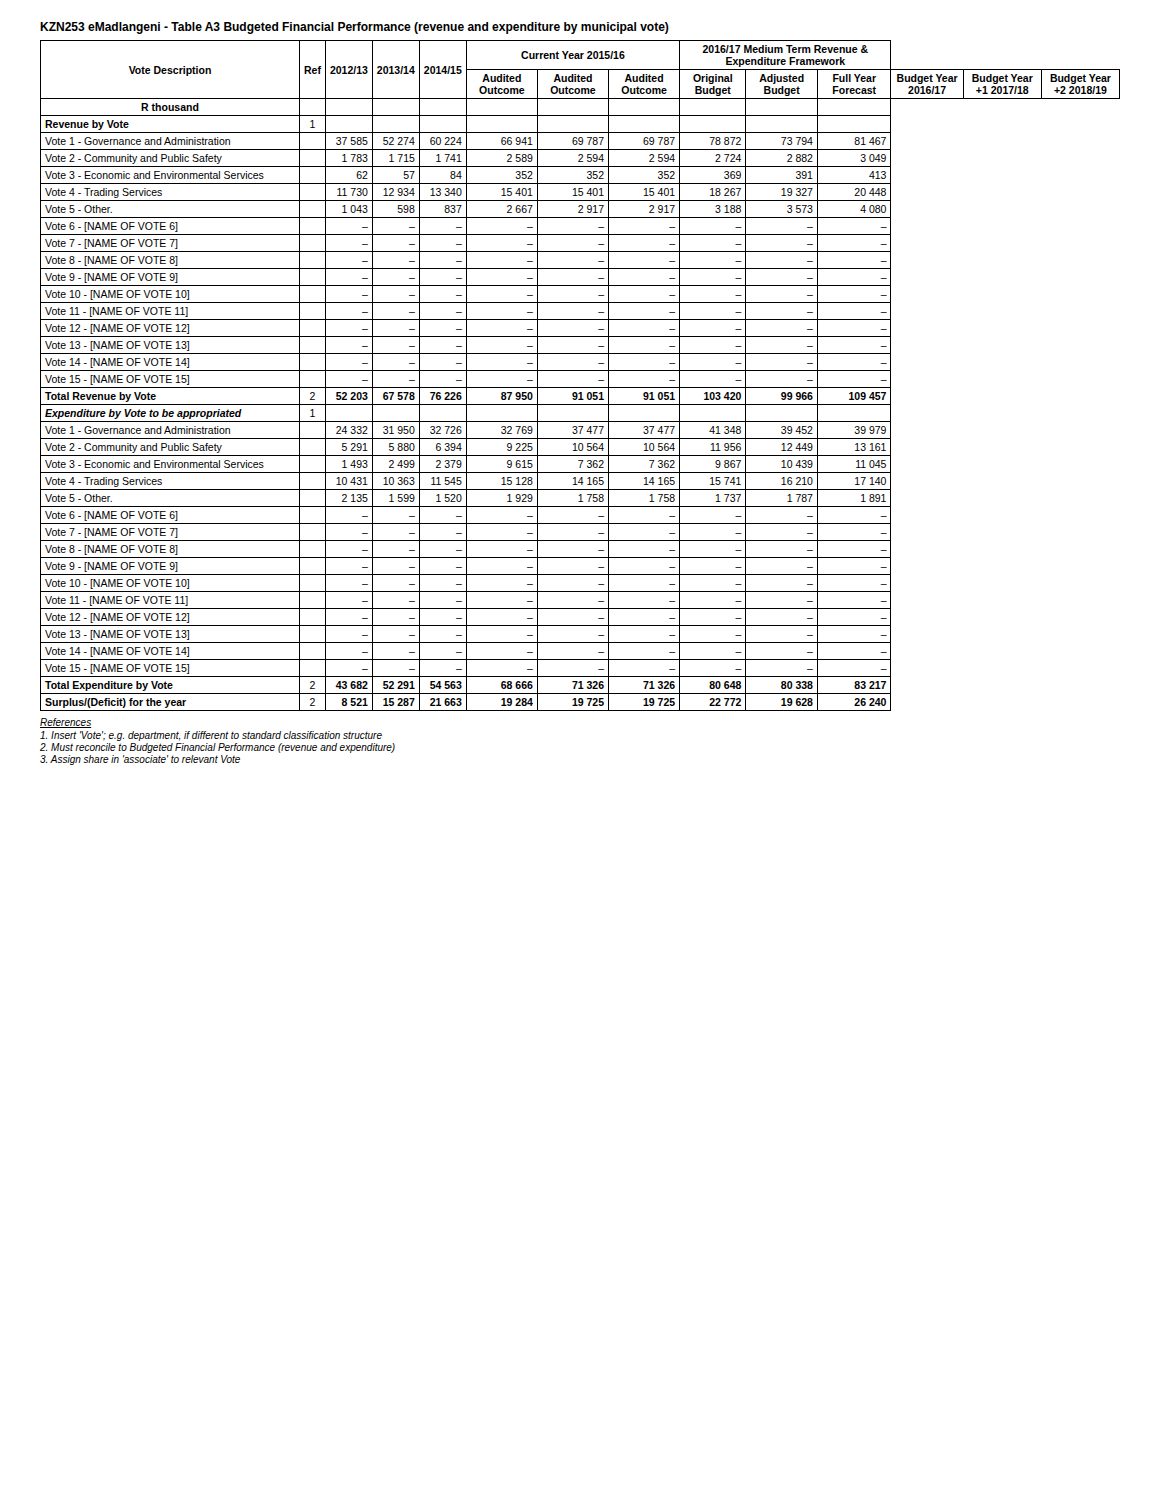KZN253 eMadlangeni - Table A3 Budgeted Financial Performance (revenue and expenditure by municipal vote)
| Vote Description | Ref | 2012/13 | 2013/14 | 2014/15 | Current Year 2015/16 | 2016/17 Medium Term Revenue & Expenditure Framework |
| --- | --- | --- | --- | --- | --- | --- |
| Audited Outcome | Audited Outcome | Audited Outcome | Original Budget | Adjusted Budget | Full Year Forecast | Budget Year 2016/17 | Budget Year +1 2017/18 | Budget Year +2 2018/19 |
| R thousand | | | | | | | | | | |
| Revenue by Vote | 1 | | | | | | | | | |
| Vote 1 - Governance and Administration | | 37 585 | 52 274 | 60 224 | 66 941 | 69 787 | 69 787 | 78 872 | 73 794 | 81 467 |
| Vote 2 - Community and Public Safety | | 1 783 | 1 715 | 1 741 | 2 589 | 2 594 | 2 594 | 2 724 | 2 882 | 3 049 |
| Vote 3 - Economic and Environmental Services | | 62 | 57 | 84 | 352 | 352 | 352 | 369 | 391 | 413 |
| Vote 4 - Trading Services | | 11 730 | 12 934 | 13 340 | 15 401 | 15 401 | 15 401 | 18 267 | 19 327 | 20 448 |
| Vote 5 - Other. | | 1 043 | 598 | 837 | 2 667 | 2 917 | 2 917 | 3 188 | 3 573 | 4 080 |
| Vote 6 - [NAME OF VOTE 6] | | – | – | – | – | – | – | – | – | – |
| Vote 7 - [NAME OF VOTE 7] | | – | – | – | – | – | – | – | – | – |
| Vote 8 - [NAME OF VOTE 8] | | – | – | – | – | – | – | – | – | – |
| Vote 9 - [NAME OF VOTE 9] | | – | – | – | – | – | – | – | – | – |
| Vote 10 - [NAME OF VOTE 10] | | – | – | – | – | – | – | – | – | – |
| Vote 11 - [NAME OF VOTE 11] | | – | – | – | – | – | – | – | – | – |
| Vote 12 - [NAME OF VOTE 12] | | – | – | – | – | – | – | – | – | – |
| Vote 13 - [NAME OF VOTE 13] | | – | – | – | – | – | – | – | – | – |
| Vote 14 - [NAME OF VOTE 14] | | – | – | – | – | – | – | – | – | – |
| Vote 15 - [NAME OF VOTE 15] | | – | – | – | – | – | – | – | – | – |
| Total Revenue by Vote | 2 | 52 203 | 67 578 | 76 226 | 87 950 | 91 051 | 91 051 | 103 420 | 99 966 | 109 457 |
| Expenditure by Vote to be appropriated | 1 | | | | | | | | | |
| Vote 1 - Governance and Administration | | 24 332 | 31 950 | 32 726 | 32 769 | 37 477 | 37 477 | 41 348 | 39 452 | 39 979 |
| Vote 2 - Community and Public Safety | | 5 291 | 5 880 | 6 394 | 9 225 | 10 564 | 10 564 | 11 956 | 12 449 | 13 161 |
| Vote 3 - Economic and Environmental Services | | 1 493 | 2 499 | 2 379 | 9 615 | 7 362 | 7 362 | 9 867 | 10 439 | 11 045 |
| Vote 4 - Trading Services | | 10 431 | 10 363 | 11 545 | 15 128 | 14 165 | 14 165 | 15 741 | 16 210 | 17 140 |
| Vote 5 - Other. | | 2 135 | 1 599 | 1 520 | 1 929 | 1 758 | 1 758 | 1 737 | 1 787 | 1 891 |
| Vote 6 - [NAME OF VOTE 6] | | – | – | – | – | – | – | – | – | – |
| Vote 7 - [NAME OF VOTE 7] | | – | – | – | – | – | – | – | – | – |
| Vote 8 - [NAME OF VOTE 8] | | – | – | – | – | – | – | – | – | – |
| Vote 9 - [NAME OF VOTE 9] | | – | – | – | – | – | – | – | – | – |
| Vote 10 - [NAME OF VOTE 10] | | – | – | – | – | – | – | – | – | – |
| Vote 11 - [NAME OF VOTE 11] | | – | – | – | – | – | – | – | – | – |
| Vote 12 - [NAME OF VOTE 12] | | – | – | – | – | – | – | – | – | – |
| Vote 13 - [NAME OF VOTE 13] | | – | – | – | – | – | – | – | – | – |
| Vote 14 - [NAME OF VOTE 14] | | – | – | – | – | – | – | – | – | – |
| Vote 15 - [NAME OF VOTE 15] | | – | – | – | – | – | – | – | – | – |
| Total Expenditure by Vote | 2 | 43 682 | 52 291 | 54 563 | 68 666 | 71 326 | 71 326 | 80 648 | 80 338 | 83 217 |
| Surplus/(Deficit) for the year | 2 | 8 521 | 15 287 | 21 663 | 19 284 | 19 725 | 19 725 | 22 772 | 19 628 | 26 240 |
References
1. Insert 'Vote'; e.g. department, if different to standard classification structure
2. Must reconcile to Budgeted Financial Performance (revenue and expenditure)
3. Assign share in 'associate' to relevant Vote